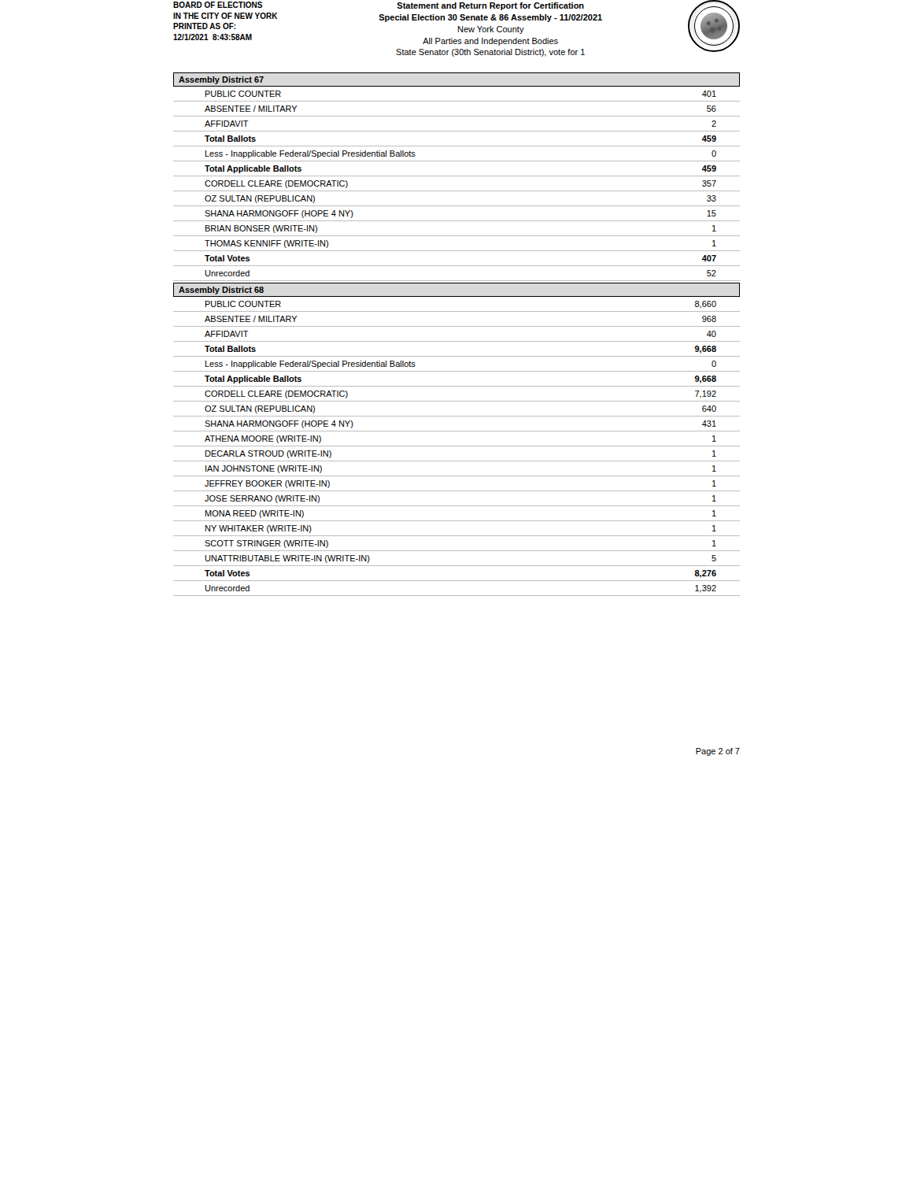BOARD OF ELECTIONS
IN THE CITY OF NEW YORK
PRINTED AS OF:
12/1/2021 8:43:58AM
Statement and Return Report for Certification
Special Election 30 Senate & 86 Assembly - 11/02/2021
New York County
All Parties and Independent Bodies
State Senator (30th Senatorial District), vote for 1
Assembly District 67
| PUBLIC COUNTER | 401 |
| ABSENTEE / MILITARY | 56 |
| AFFIDAVIT | 2 |
| Total Ballots | 459 |
| Less - Inapplicable Federal/Special Presidential Ballots | 0 |
| Total Applicable Ballots | 459 |
| CORDELL CLEARE (DEMOCRATIC) | 357 |
| OZ SULTAN (REPUBLICAN) | 33 |
| SHANA HARMONGOFF (HOPE 4 NY) | 15 |
| BRIAN BONSER (WRITE-IN) | 1 |
| THOMAS KENNIFF (WRITE-IN) | 1 |
| Total Votes | 407 |
| Unrecorded | 52 |
Assembly District 68
| PUBLIC COUNTER | 8,660 |
| ABSENTEE / MILITARY | 968 |
| AFFIDAVIT | 40 |
| Total Ballots | 9,668 |
| Less - Inapplicable Federal/Special Presidential Ballots | 0 |
| Total Applicable Ballots | 9,668 |
| CORDELL CLEARE (DEMOCRATIC) | 7,192 |
| OZ SULTAN (REPUBLICAN) | 640 |
| SHANA HARMONGOFF (HOPE 4 NY) | 431 |
| ATHENA MOORE (WRITE-IN) | 1 |
| DECARLA STROUD (WRITE-IN) | 1 |
| IAN JOHNSTONE (WRITE-IN) | 1 |
| JEFFREY BOOKER (WRITE-IN) | 1 |
| JOSE SERRANO (WRITE-IN) | 1 |
| MONA REED (WRITE-IN) | 1 |
| NY WHITAKER (WRITE-IN) | 1 |
| SCOTT STRINGER (WRITE-IN) | 1 |
| UNATTRIBUTABLE WRITE-IN (WRITE-IN) | 5 |
| Total Votes | 8,276 |
| Unrecorded | 1,392 |
Page 2 of 7